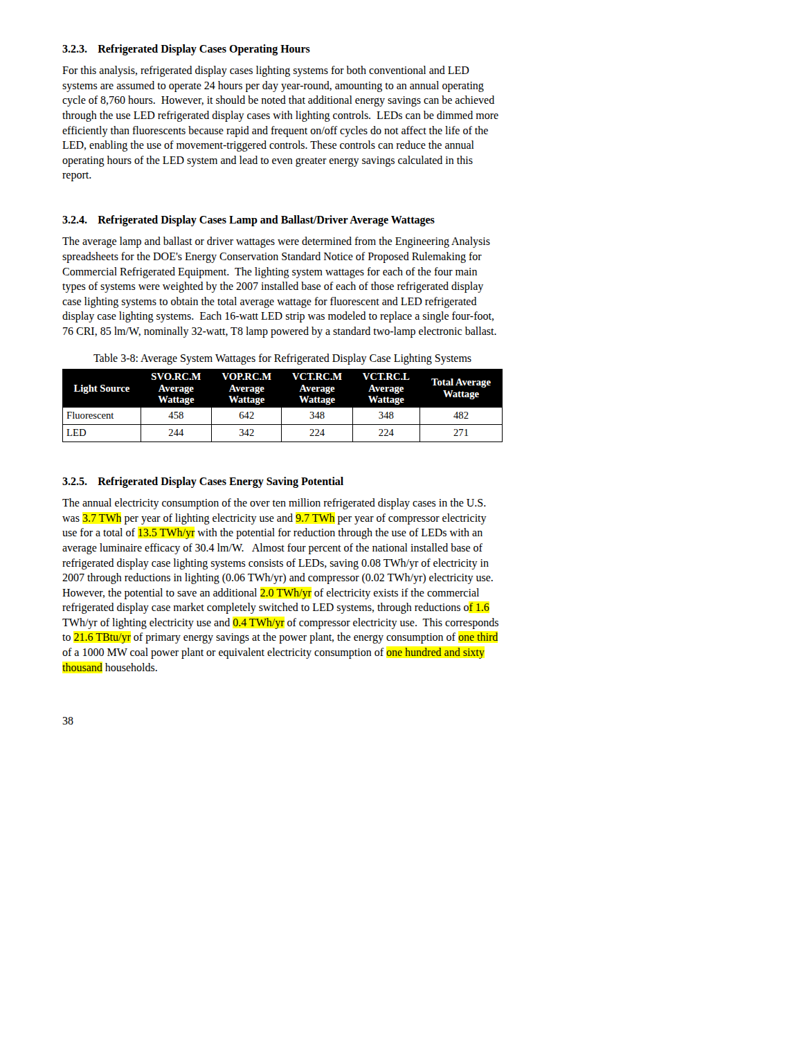3.2.3. Refrigerated Display Cases Operating Hours
For this analysis, refrigerated display cases lighting systems for both conventional and LED systems are assumed to operate 24 hours per day year-round, amounting to an annual operating cycle of 8,760 hours. However, it should be noted that additional energy savings can be achieved through the use LED refrigerated display cases with lighting controls. LEDs can be dimmed more efficiently than fluorescents because rapid and frequent on/off cycles do not affect the life of the LED, enabling the use of movement-triggered controls. These controls can reduce the annual operating hours of the LED system and lead to even greater energy savings calculated in this report.
3.2.4. Refrigerated Display Cases Lamp and Ballast/Driver Average Wattages
The average lamp and ballast or driver wattages were determined from the Engineering Analysis spreadsheets for the DOE's Energy Conservation Standard Notice of Proposed Rulemaking for Commercial Refrigerated Equipment. The lighting system wattages for each of the four main types of systems were weighted by the 2007 installed base of each of those refrigerated display case lighting systems to obtain the total average wattage for fluorescent and LED refrigerated display case lighting systems. Each 16-watt LED strip was modeled to replace a single four-foot, 76 CRI, 85 lm/W, nominally 32-watt, T8 lamp powered by a standard two-lamp electronic ballast.
Table 3-8: Average System Wattages for Refrigerated Display Case Lighting Systems
| Light Source | SVO.RC.M Average Wattage | VOP.RC.M Average Wattage | VCT.RC.M Average Wattage | VCT.RC.L Average Wattage | Total Average Wattage |
| --- | --- | --- | --- | --- | --- |
| Fluorescent | 458 | 642 | 348 | 348 | 482 |
| LED | 244 | 342 | 224 | 224 | 271 |
3.2.5. Refrigerated Display Cases Energy Saving Potential
The annual electricity consumption of the over ten million refrigerated display cases in the U.S. was 3.7 TWh per year of lighting electricity use and 9.7 TWh per year of compressor electricity use for a total of 13.5 TWh/yr with the potential for reduction through the use of LEDs with an average luminaire efficacy of 30.4 lm/W. Almost four percent of the national installed base of refrigerated display case lighting systems consists of LEDs, saving 0.08 TWh/yr of electricity in 2007 through reductions in lighting (0.06 TWh/yr) and compressor (0.02 TWh/yr) electricity use. However, the potential to save an additional 2.0 TWh/yr of electricity exists if the commercial refrigerated display case market completely switched to LED systems, through reductions of 1.6 TWh/yr of lighting electricity use and 0.4 TWh/yr of compressor electricity use. This corresponds to 21.6 TBtu/yr of primary energy savings at the power plant, the energy consumption of one third of a 1000 MW coal power plant or equivalent electricity consumption of one hundred and sixty thousand households.
38